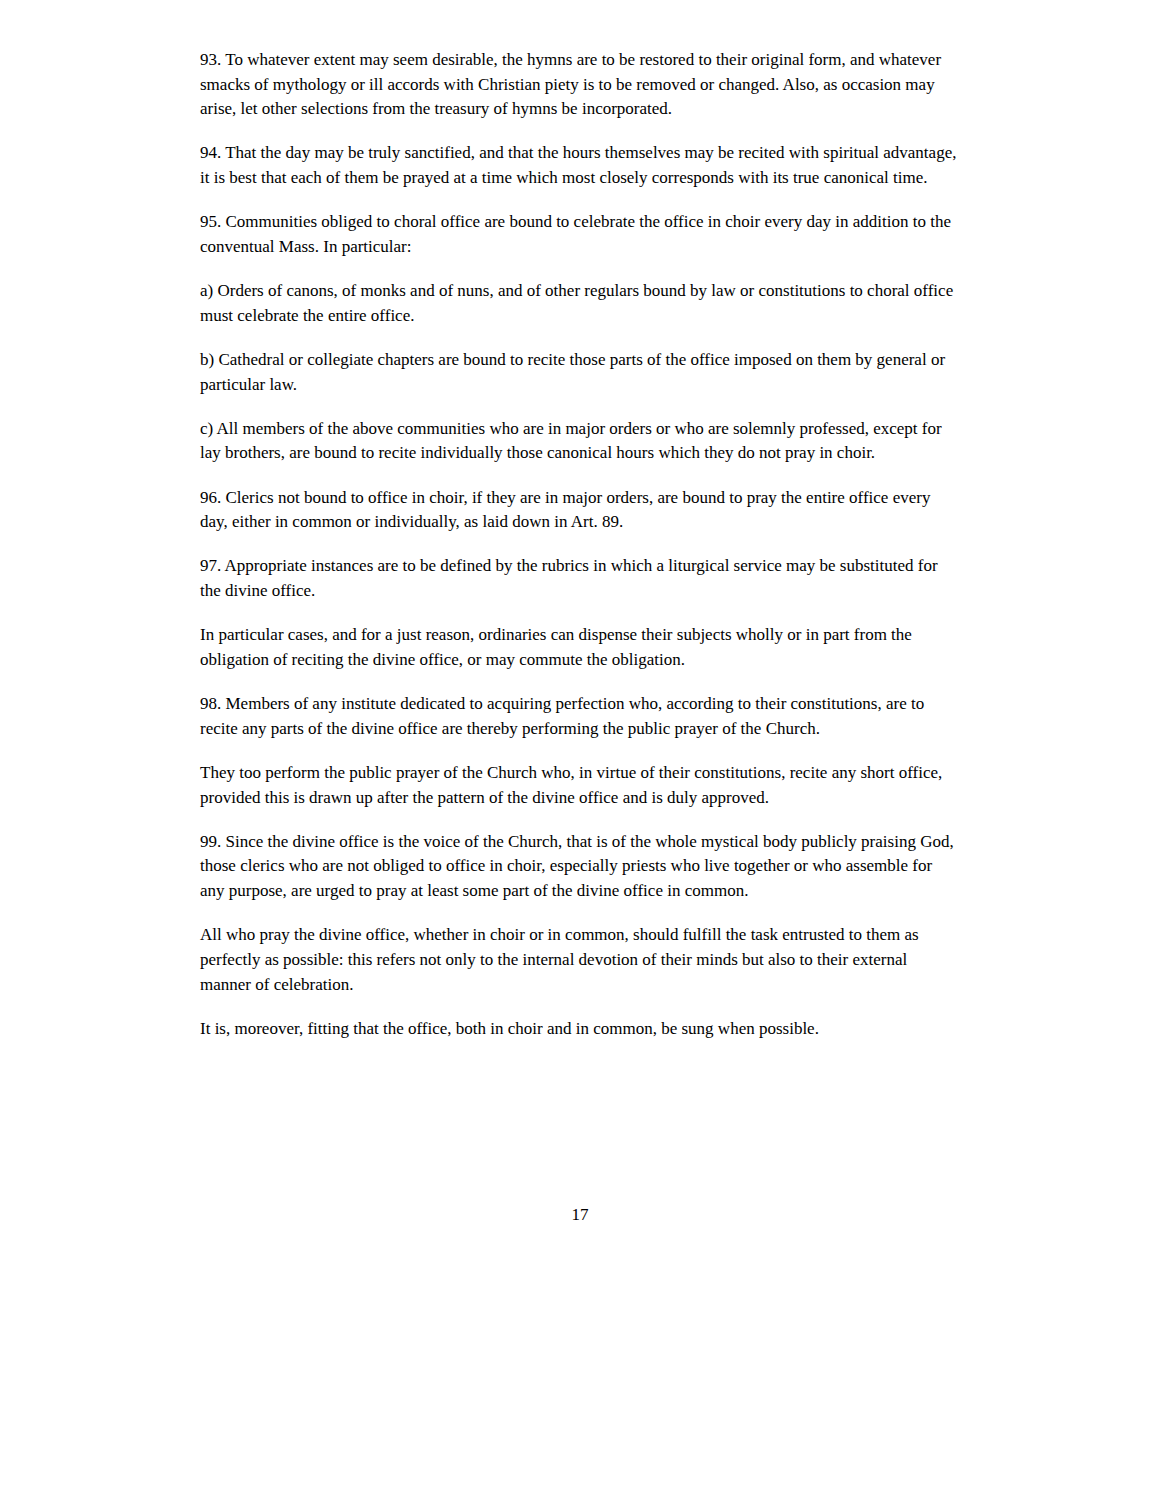93. To whatever extent may seem desirable, the hymns are to be restored to their original form, and whatever smacks of mythology or ill accords with Christian piety is to be removed or changed. Also, as occasion may arise, let other selections from the treasury of hymns be incorporated.
94. That the day may be truly sanctified, and that the hours themselves may be recited with spiritual advantage, it is best that each of them be prayed at a time which most closely corresponds with its true canonical time.
95. Communities obliged to choral office are bound to celebrate the office in choir every day in addition to the conventual Mass. In particular:
a) Orders of canons, of monks and of nuns, and of other regulars bound by law or constitutions to choral office must celebrate the entire office.
b) Cathedral or collegiate chapters are bound to recite those parts of the office imposed on them by general or particular law.
c) All members of the above communities who are in major orders or who are solemnly professed, except for lay brothers, are bound to recite individually those canonical hours which they do not pray in choir.
96. Clerics not bound to office in choir, if they are in major orders, are bound to pray the entire office every day, either in common or individually, as laid down in Art. 89.
97. Appropriate instances are to be defined by the rubrics in which a liturgical service may be substituted for the divine office.
In particular cases, and for a just reason, ordinaries can dispense their subjects wholly or in part from the obligation of reciting the divine office, or may commute the obligation.
98. Members of any institute dedicated to acquiring perfection who, according to their constitutions, are to recite any parts of the divine office are thereby performing the public prayer of the Church.
They too perform the public prayer of the Church who, in virtue of their constitutions, recite any short office, provided this is drawn up after the pattern of the divine office and is duly approved.
99. Since the divine office is the voice of the Church, that is of the whole mystical body publicly praising God, those clerics who are not obliged to office in choir, especially priests who live together or who assemble for any purpose, are urged to pray at least some part of the divine office in common.
All who pray the divine office, whether in choir or in common, should fulfill the task entrusted to them as perfectly as possible: this refers not only to the internal devotion of their minds but also to their external manner of celebration.
It is, moreover, fitting that the office, both in choir and in common, be sung when possible.
17